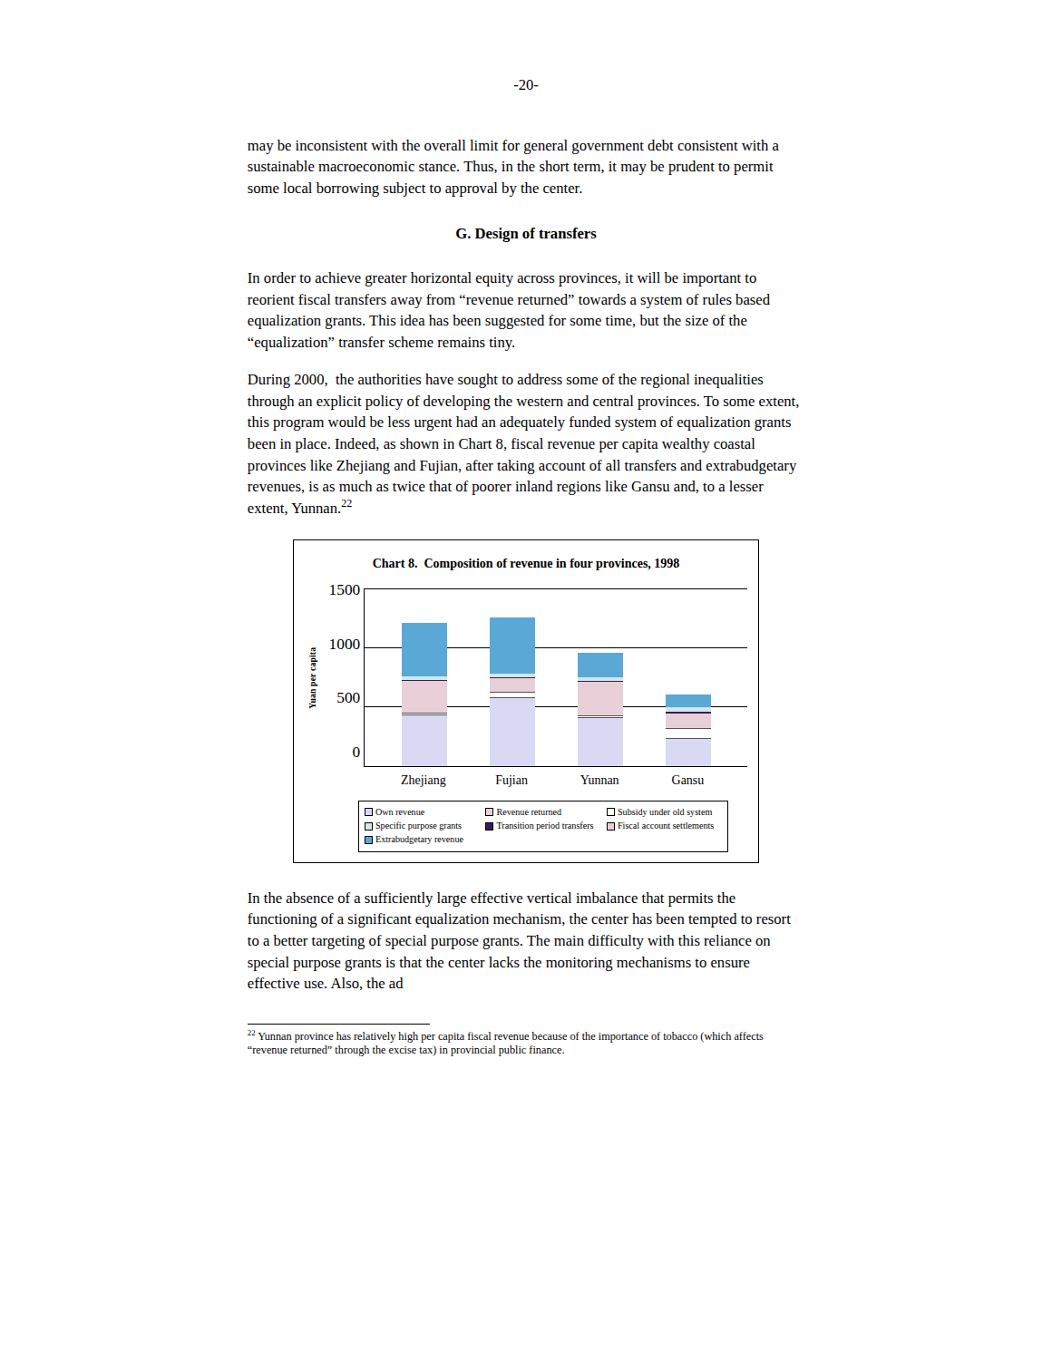-20-
may be inconsistent with the overall limit for general government debt consistent with a sustainable macroeconomic stance. Thus, in the short term, it may be prudent to permit some local borrowing subject to approval by the center.
G. Design of transfers
In order to achieve greater horizontal equity across provinces, it will be important to reorient fiscal transfers away from “revenue returned” towards a system of rules based equalization grants. This idea has been suggested for some time, but the size of the “equalization” transfer scheme remains tiny.
During 2000, the authorities have sought to address some of the regional inequalities through an explicit policy of developing the western and central provinces. To some extent, this program would be less urgent had an adequately funded system of equalization grants been in place. Indeed, as shown in Chart 8, fiscal revenue per capita wealthy coastal provinces like Zhejiang and Fujian, after taking account of all transfers and extrabudgetary revenues, is as much as twice that of poorer inland regions like Gansu and, to a lesser extent, Yunnan.22
Chart 8. Composition of revenue in four provinces, 1998
Yuan per capita
1500 1000 500 0
Zhejiang Fujian Yunnan Gansu
Own revenue
Revenue returned
Subsidy under old system
Specific purpose grants
Transition period transfers
Fiscal account settlements
Extrabudgetary revenue
In the absence of a sufficiently large effective vertical imbalance that permits the functioning of a significant equalization mechanism, the center has been tempted to resort to a better targeting of special purpose grants. The main difficulty with this reliance on special purpose grants is that the center lacks the monitoring mechanisms to ensure effective use. Also, the ad
22 Yunnan province has relatively high per capita fiscal revenue because of the importance of tobacco (which affects “revenue returned” through the excise tax) in provincial public finance.